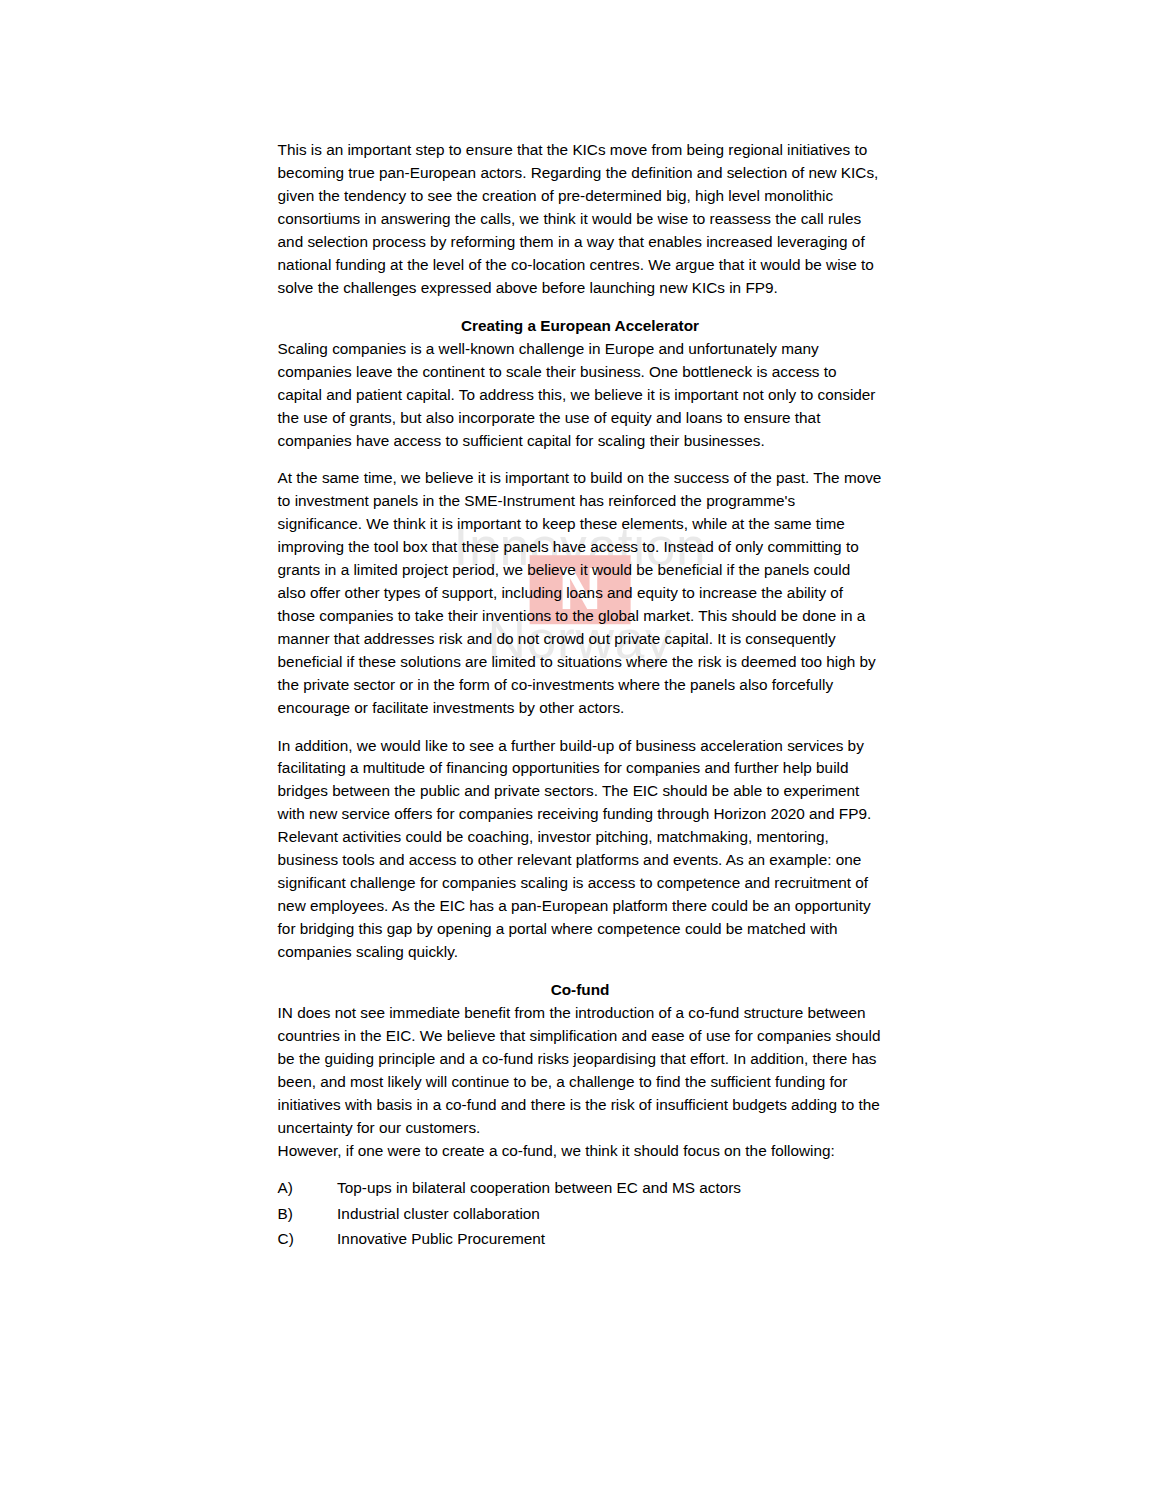Innovation
Norway
This is an important step to ensure that the KICs move from being regional initiatives to becoming true pan-European actors. Regarding the definition and selection of new KICs, given the tendency to see the creation of pre-determined big, high level monolithic consortiums in answering the calls, we think it would be wise to reassess the call rules and selection process by reforming them in a way that enables increased leveraging of national funding at the level of the co-location centres. We argue that it would be wise to solve the challenges expressed above before launching new KICs in FP9.
Creating a European Accelerator
Scaling companies is a well-known challenge in Europe and unfortunately many companies leave the continent to scale their business. One bottleneck is access to capital and patient capital. To address this, we believe it is important not only to consider the use of grants, but also incorporate the use of equity and loans to ensure that companies have access to sufficient capital for scaling their businesses.
At the same time, we believe it is important to build on the success of the past. The move to investment panels in the SME-Instrument has reinforced the programme's significance. We think it is important to keep these elements, while at the same time improving the tool box that these panels have access to. Instead of only committing to grants in a limited project period, we believe it would be beneficial if the panels could also offer other types of support, including loans and equity to increase the ability of those companies to take their inventions to the global market. This should be done in a manner that addresses risk and do not crowd out private capital. It is consequently beneficial if these solutions are limited to situations where the risk is deemed too high by the private sector or in the form of co-investments where the panels also forcefully encourage or facilitate investments by other actors.
In addition, we would like to see a further build-up of business acceleration services by facilitating a multitude of financing opportunities for companies and further help build bridges between the public and private sectors. The EIC should be able to experiment with new service offers for companies receiving funding through Horizon 2020 and FP9. Relevant activities could be coaching, investor pitching, matchmaking, mentoring, business tools and access to other relevant platforms and events. As an example: one significant challenge for companies scaling is access to competence and recruitment of new employees. As the EIC has a pan-European platform there could be an opportunity for bridging this gap by opening a portal where competence could be matched with companies scaling quickly.
Co-fund
IN does not see immediate benefit from the introduction of a co-fund structure between countries in the EIC. We believe that simplification and ease of use for companies should be the guiding principle and a co-fund risks jeopardising that effort. In addition, there has been, and most likely will continue to be, a challenge to find the sufficient funding for initiatives with basis in a co-fund and there is the risk of insufficient budgets adding to the uncertainty for our customers.
However, if one were to create a co-fund, we think it should focus on the following:
A) Top-ups in bilateral cooperation between EC and MS actors
B) Industrial cluster collaboration
C) Innovative Public Procurement